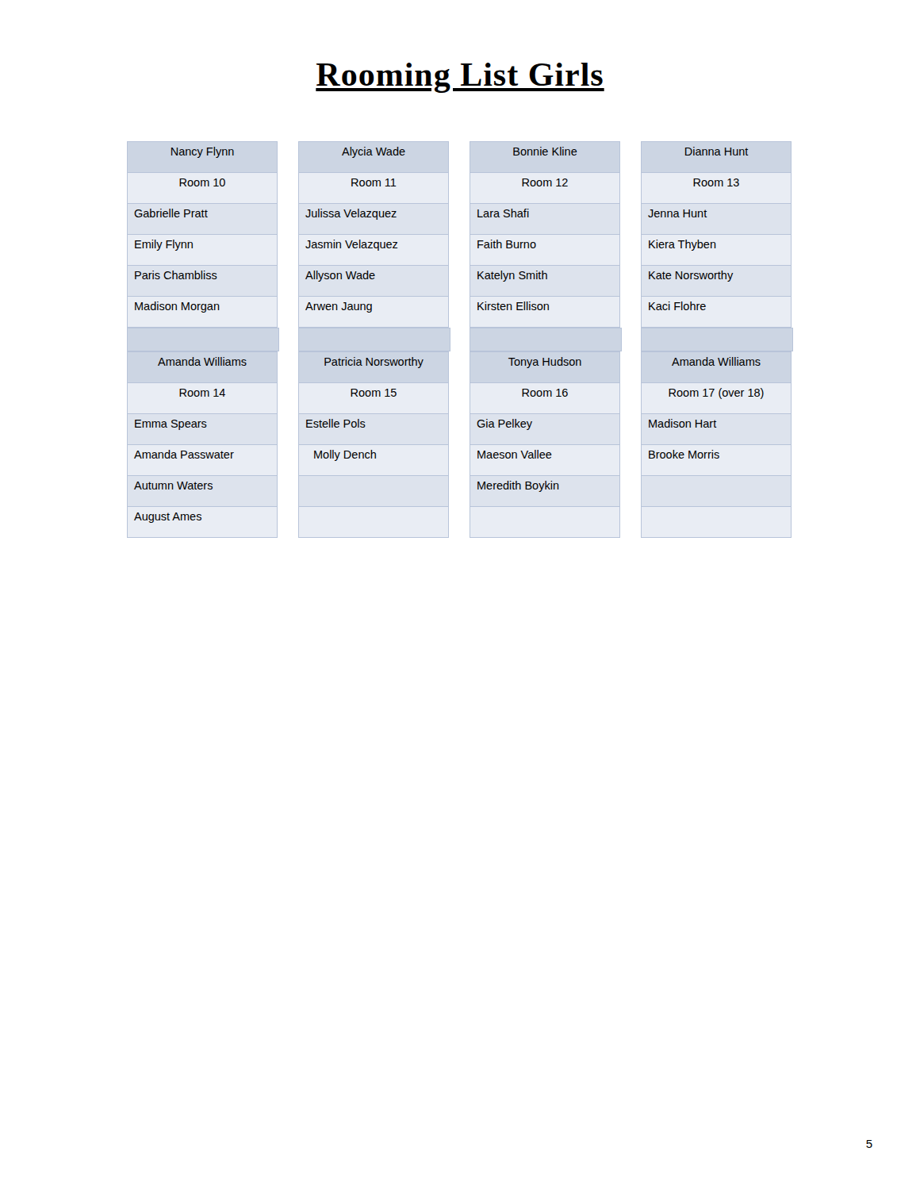Rooming List Girls
| / Nancy Flynn / / Room 10 / / Gabrielle Pratt / / Emily Flynn / / Paris Chambliss / / Madison Morgan / | | / Alycia Wade / / Room 11 / / Julissa Velazquez / / Jasmin Velazquez / / Allyson Wade / / Arwen Jaung / | | / Bonnie Kline / / Room 12 / / Lara Shafi / / Faith Burno / / Katelyn Smith / / Kirsten Ellison / | | / Dianna Hunt / / Room 13 / / Jenna Hunt / / Kiera Thyben / / Kate Norsworthy / / Kaci Flohre / |
| / Amanda Williams / / Room 14 / / Emma Spears / / Amanda Passwater / / Autumn Waters / / August Ames / | | / Patricia Norsworthy / / Room 15 / / Estelle Pols / / Molly Dench / | | / Tonya Hudson / / Room 16 / / Gia Pelkey / / Maeson Vallee / / Meredith Boykin / | | / Amanda Williams / / Room 17 (over 18) / / Madison Hart / / Brooke Morris / |
5